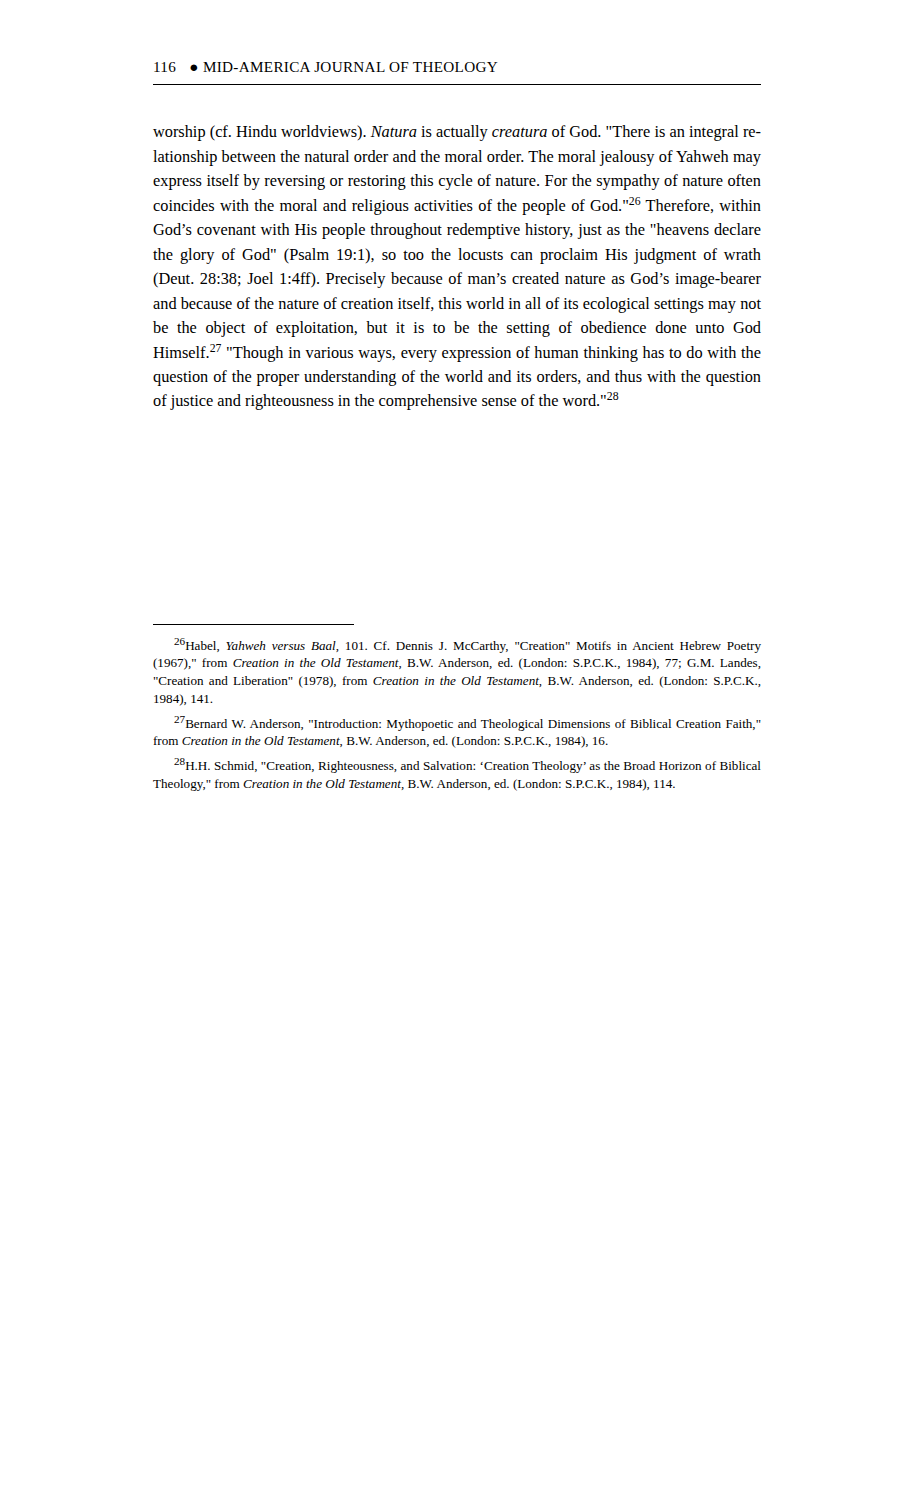116 ● MID-AMERICA JOURNAL OF THEOLOGY
worship (cf. Hindu worldviews). Natura is actually creatura of God. "There is an integral relationship between the natural order and the moral order. The moral jealousy of Yahweh may express itself by reversing or restoring this cycle of nature. For the sympathy of nature often coincides with the moral and religious activities of the people of God."26 Therefore, within God’s covenant with His people throughout redemptive history, just as the "heavens declare the glory of God" (Psalm 19:1), so too the locusts can proclaim His judgment of wrath (Deut. 28:38; Joel 1:4ff). Precisely because of man’s created nature as God’s image-bearer and because of the nature of creation itself, this world in all of its ecological settings may not be the object of exploitation, but it is to be the setting of obedience done unto God Himself.27 "Though in various ways, every expression of human thinking has to do with the question of the proper understanding of the world and its orders, and thus with the question of justice and righteousness in the comprehensive sense of the word."28
26Habel, Yahweh versus Baal, 101. Cf. Dennis J. McCarthy, "Creation" Motifs in Ancient Hebrew Poetry (1967)," from Creation in the Old Testament, B.W. Anderson, ed. (London: S.P.C.K., 1984), 77; G.M. Landes, "Creation and Liberation" (1978), from Creation in the Old Testament, B.W. Anderson, ed. (London: S.P.C.K., 1984), 141.
27Bernard W. Anderson, "Introduction: Mythopoetic and Theological Dimensions of Biblical Creation Faith," from Creation in the Old Testament, B.W. Anderson, ed. (London: S.P.C.K., 1984), 16.
28H.H. Schmid, "Creation, Righteousness, and Salvation: ‘Creation Theology’ as the Broad Horizon of Biblical Theology," from Creation in the Old Testament, B.W. Anderson, ed. (London: S.P.C.K., 1984), 114.